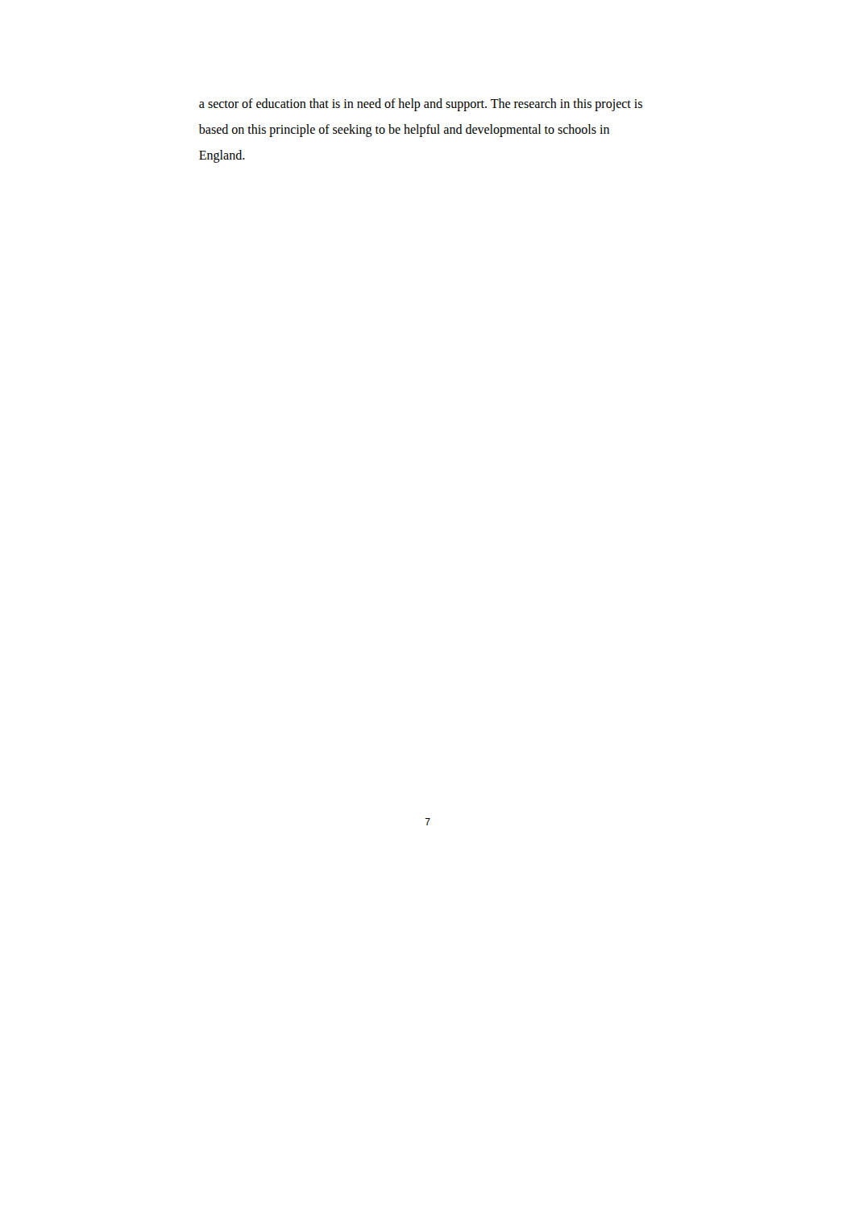a sector of education that is in need of help and support. The research in this project is based on this principle of seeking to be helpful and developmental to schools in England.
7